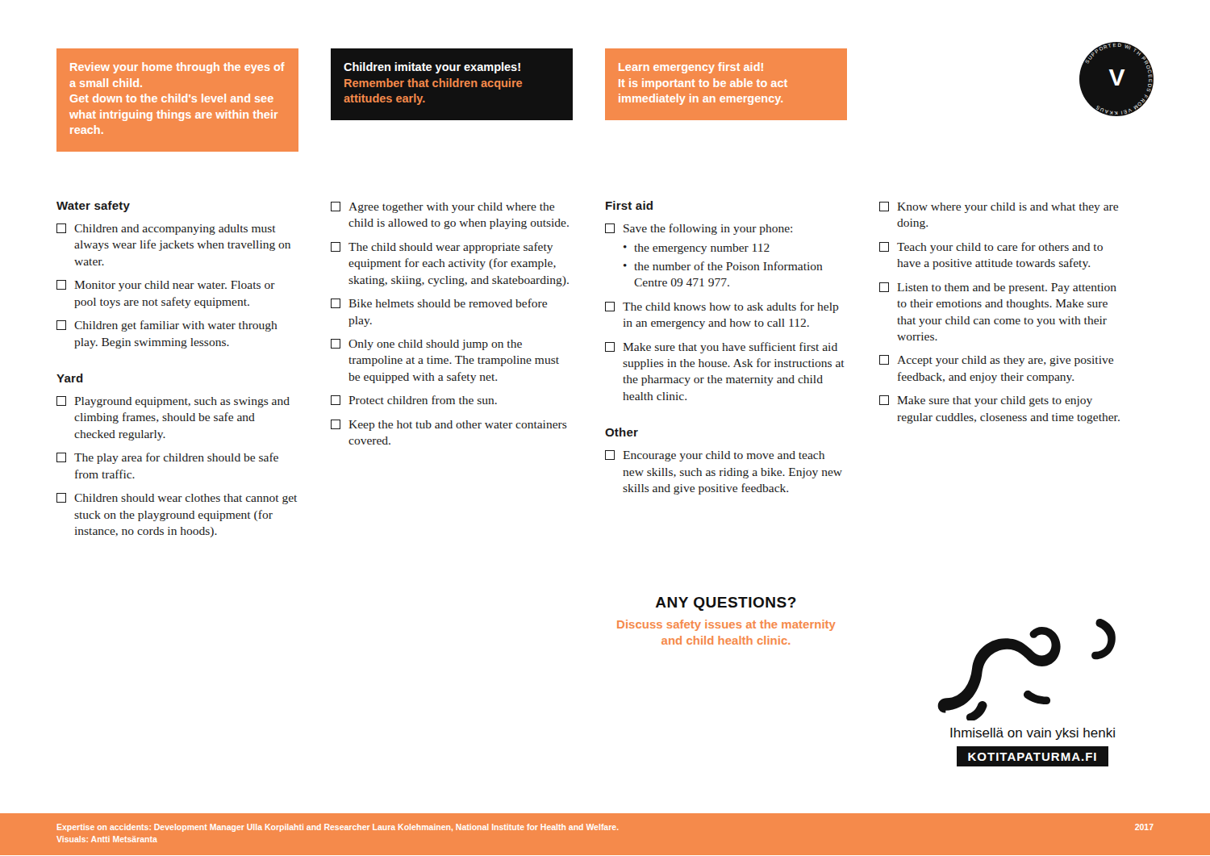Review your home through the eyes of a small child. Get down to the child's level and see what intriguing things are within their reach.
Children imitate your examples! Remember that children acquire attitudes early.
Learn emergency first aid! It is important to be able to act immediately in an emergency.
S U P P O R T E D W I T H P R O C E E D S F R O M V E I K K A U S
V
Water safety
Children and accompanying adults must always wear life jackets when travelling on water.
Monitor your child near water. Floats or pool toys are not safety equipment.
Children get familiar with water through play. Begin swimming lessons.
Yard
Playground equipment, such as swings and climbing frames, should be safe and checked regularly.
The play area for children should be safe from traffic.
Children should wear clothes that cannot get stuck on the playground equipment (for instance, no cords in hoods).
Agree together with your child where the child is allowed to go when playing outside.
The child should wear appropriate safety equipment for each activity (for example, skating, skiing, cycling, and skateboarding).
Bike helmets should be removed before play.
Only one child should jump on the trampoline at a time. The trampoline must be equipped with a safety net.
Protect children from the sun.
Keep the hot tub and other water containers covered.
First aid
Save the following in your phone:
the emergency number 112
the number of the Poison Information Centre 09 471 977.
The child knows how to ask adults for help in an emergency and how to call 112.
Make sure that you have sufficient first aid supplies in the house. Ask for instructions at the pharmacy or the maternity and child health clinic.
Other
Encourage your child to move and teach new skills, such as riding a bike. Enjoy new skills and give positive feedback.
ANY QUESTIONS?
Discuss safety issues at the maternity
and child health clinic.
Know where your child is and what they are doing.
Teach your child to care for others and to have a positive attitude towards safety.
Listen to them and be present. Pay attention to their emotions and thoughts. Make sure that your child can come to you with their worries.
Accept your child as they are, give positive feedback, and enjoy their company.
Make sure that your child gets to enjoy regular cuddles, closeness and time together.
Ihmisellä on vain yksi henki
KOTITAPATURMA.FI
Expertise on accidents: Development Manager Ulla Korpilahti and Researcher Laura Kolehmainen, National Institute for Health and Welfare.
Visuals: Antti Metsäranta
2017